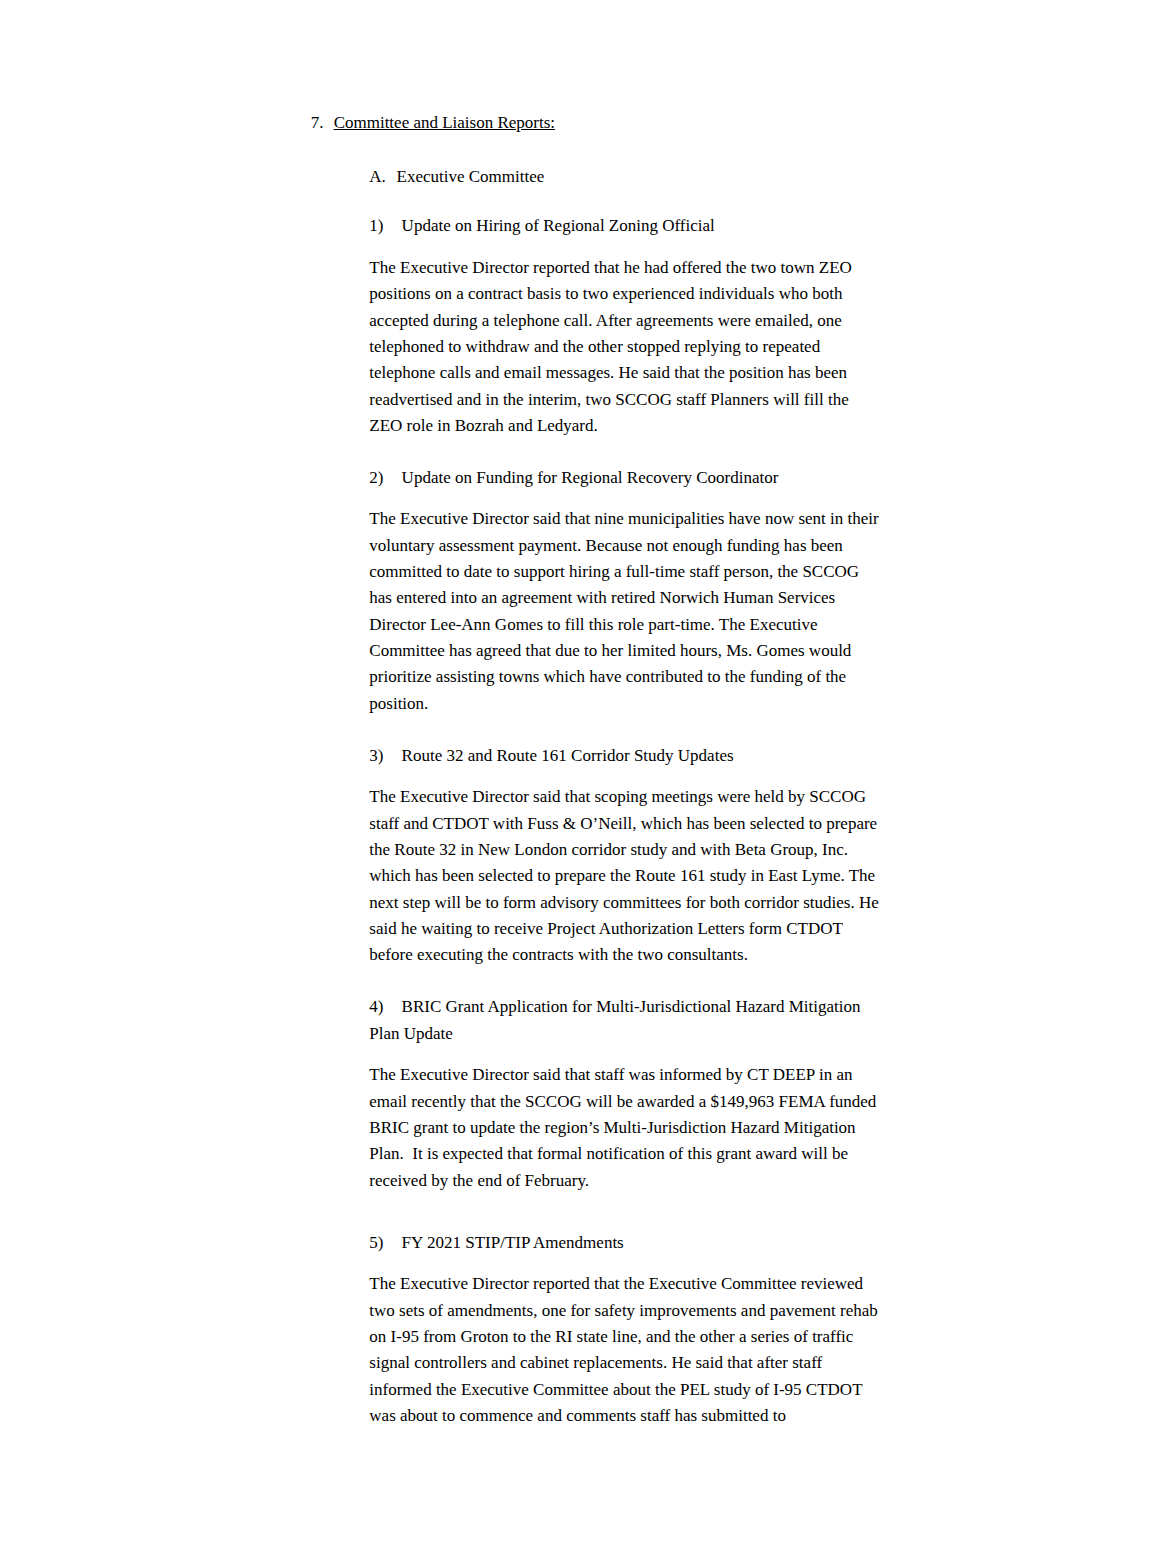Committee and Liaison Reports:
A. Executive Committee
1) Update on Hiring of Regional Zoning Official
The Executive Director reported that he had offered the two town ZEO positions on a contract basis to two experienced individuals who both accepted during a telephone call. After agreements were emailed, one telephoned to withdraw and the other stopped replying to repeated telephone calls and email messages. He said that the position has been readvertised and in the interim, two SCCOG staff Planners will fill the ZEO role in Bozrah and Ledyard.
2) Update on Funding for Regional Recovery Coordinator
The Executive Director said that nine municipalities have now sent in their voluntary assessment payment. Because not enough funding has been committed to date to support hiring a full-time staff person, the SCCOG has entered into an agreement with retired Norwich Human Services Director Lee-Ann Gomes to fill this role part-time. The Executive Committee has agreed that due to her limited hours, Ms. Gomes would prioritize assisting towns which have contributed to the funding of the position.
3) Route 32 and Route 161 Corridor Study Updates
The Executive Director said that scoping meetings were held by SCCOG staff and CTDOT with Fuss & O’Neill, which has been selected to prepare the Route 32 in New London corridor study and with Beta Group, Inc. which has been selected to prepare the Route 161 study in East Lyme. The next step will be to form advisory committees for both corridor studies. He said he waiting to receive Project Authorization Letters form CTDOT before executing the contracts with the two consultants.
4) BRIC Grant Application for Multi-Jurisdictional Hazard Mitigation Plan Update
The Executive Director said that staff was informed by CT DEEP in an email recently that the SCCOG will be awarded a $149,963 FEMA funded BRIC grant to update the region’s Multi-Jurisdiction Hazard Mitigation Plan. It is expected that formal notification of this grant award will be received by the end of February.
5) FY 2021 STIP/TIP Amendments
The Executive Director reported that the Executive Committee reviewed two sets of amendments, one for safety improvements and pavement rehab on I-95 from Groton to the RI state line, and the other a series of traffic signal controllers and cabinet replacements. He said that after staff informed the Executive Committee about the PEL study of I-95 CTDOT was about to commence and comments staff has submitted to